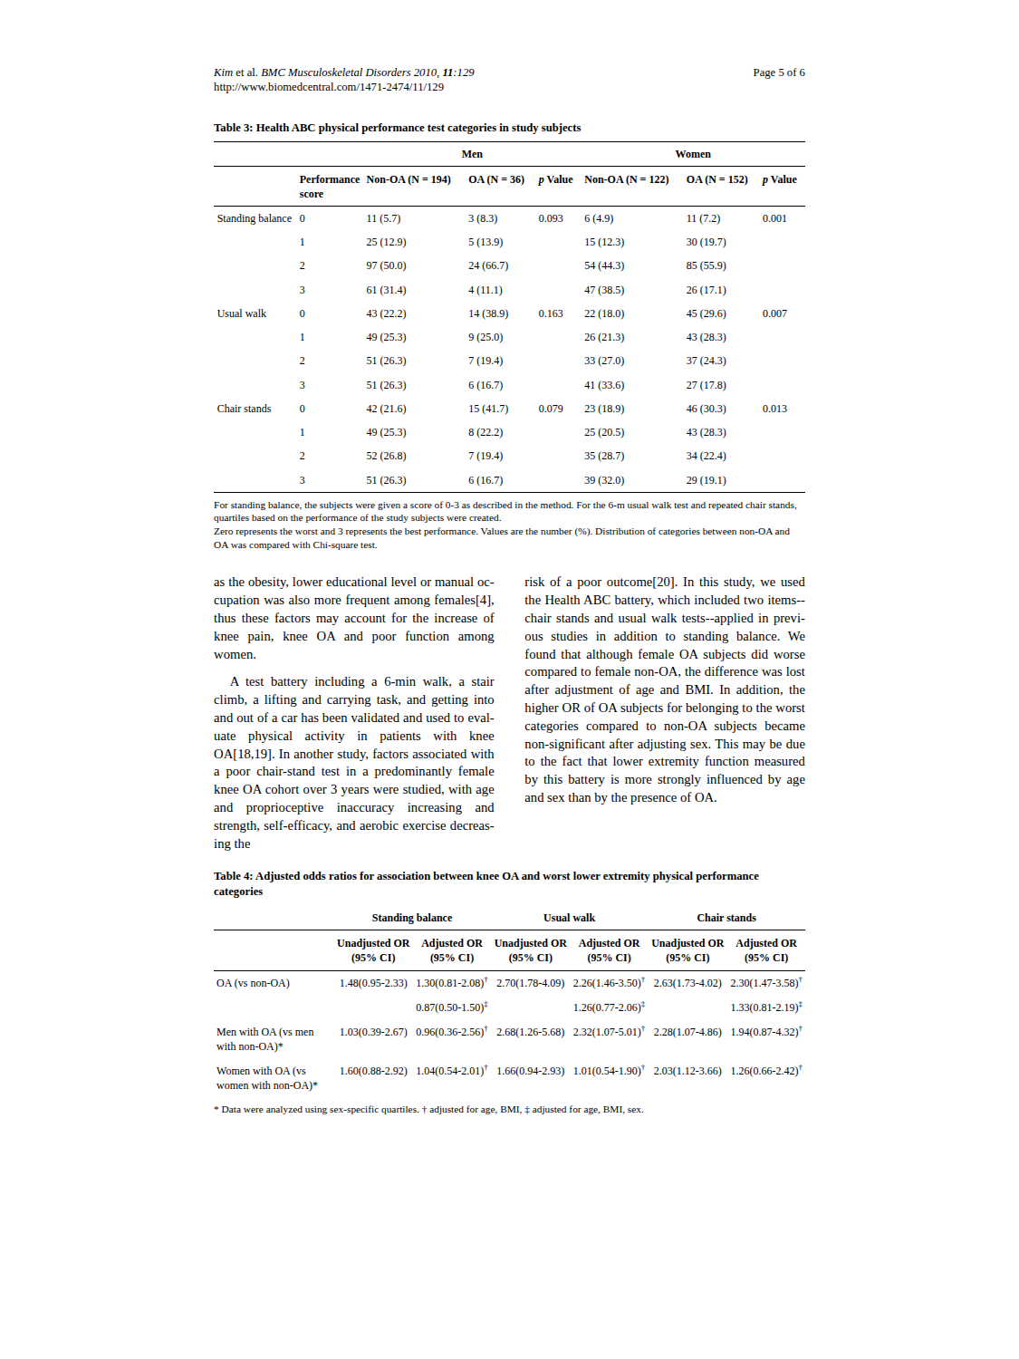Kim et al. BMC Musculoskeletal Disorders 2010, 11:129
http://www.biomedcentral.com/1471-2474/11/129
Page 5 of 6
Table 3: Health ABC physical performance test categories in study subjects
| | | Men | Women |
| --- | --- | --- | --- |
| | Performance score | Non-OA (N = 194) | OA (N = 36) | p Value | Non-OA (N = 122) | OA (N = 152) | p Value |
| Standing balance | 0 | 11 (5.7) | 3 (8.3) | 0.093 | 6 (4.9) | 11 (7.2) | 0.001 |
| | 1 | 25 (12.9) | 5 (13.9) | | 15 (12.3) | 30 (19.7) | |
| | 2 | 97 (50.0) | 24 (66.7) | | 54 (44.3) | 85 (55.9) | |
| | 3 | 61 (31.4) | 4 (11.1) | | 47 (38.5) | 26 (17.1) | |
| Usual walk | 0 | 43 (22.2) | 14 (38.9) | 0.163 | 22 (18.0) | 45 (29.6) | 0.007 |
| | 1 | 49 (25.3) | 9 (25.0) | | 26 (21.3) | 43 (28.3) | |
| | 2 | 51 (26.3) | 7 (19.4) | | 33 (27.0) | 37 (24.3) | |
| | 3 | 51 (26.3) | 6 (16.7) | | 41 (33.6) | 27 (17.8) | |
| Chair stands | 0 | 42 (21.6) | 15 (41.7) | 0.079 | 23 (18.9) | 46 (30.3) | 0.013 |
| | 1 | 49 (25.3) | 8 (22.2) | | 25 (20.5) | 43 (28.3) | |
| | 2 | 52 (26.8) | 7 (19.4) | | 35 (28.7) | 34 (22.4) | |
| | 3 | 51 (26.3) | 6 (16.7) | | 39 (32.0) | 29 (19.1) | |
For standing balance, the subjects were given a score of 0-3 as described in the method. For the 6-m usual walk test and repeated chair stands, quartiles based on the performance of the study subjects were created.
Zero represents the worst and 3 represents the best performance. Values are the number (%). Distribution of categories between non-OA and OA was compared with Chi-square test.
as the obesity, lower educational level or manual occupation was also more frequent among females[4], thus these factors may account for the increase of knee pain, knee OA and poor function among women.
A test battery including a 6-min walk, a stair climb, a lifting and carrying task, and getting into and out of a car has been validated and used to evaluate physical activity in patients with knee OA[18,19]. In another study, factors associated with a poor chair-stand test in a predominantly female knee OA cohort over 3 years were studied, with age and proprioceptive inaccuracy increasing and strength, self-efficacy, and aerobic exercise decreasing the
risk of a poor outcome[20]. In this study, we used the Health ABC battery, which included two items--chair stands and usual walk tests--applied in previous studies in addition to standing balance. We found that although female OA subjects did worse compared to female non-OA, the difference was lost after adjustment of age and BMI. In addition, the higher OR of OA subjects for belonging to the worst categories compared to non-OA subjects became non-significant after adjusting sex. This may be due to the fact that lower extremity function measured by this battery is more strongly influenced by age and sex than by the presence of OA.
Table 4: Adjusted odds ratios for association between knee OA and worst lower extremity physical performance categories
| | Standing balance | Usual walk | Chair stands |
| --- | --- | --- | --- |
| | Unadjusted OR (95% CI) | Adjusted OR (95% CI) | Unadjusted OR (95% CI) | Adjusted OR (95% CI) | Unadjusted OR (95% CI) | Adjusted OR (95% CI) |
| OA (vs non-OA) | 1.48(0.95-2.33) | 1.30(0.81-2.08) † | 2.70(1.78-4.09) | 2.26(1.46-3.50) † | 2.63(1.73-4.02) | 2.30(1.47-3.58) † |
| | | 0.87(0.50-1.50) ‡ | | 1.26(0.77-2.06) ‡ | | 1.33(0.81-2.19) ‡ |
| Men with OA (vs men with non-OA)* | 1.03(0.39-2.67) | 0.96(0.36-2.56) † | 2.68(1.26-5.68) | 2.32(1.07-5.01) † | 2.28(1.07-4.86) | 1.94(0.87-4.32) † |
| Women with OA (vs women with non-OA)* | 1.60(0.88-2.92) | 1.04(0.54-2.01) † | 1.66(0.94-2.93) | 1.01(0.54-1.90) † | 2.03(1.12-3.66) | 1.26(0.66-2.42) † |
* Data were analyzed using sex-specific quartiles. † adjusted for age, BMI, ‡ adjusted for age, BMI, sex.